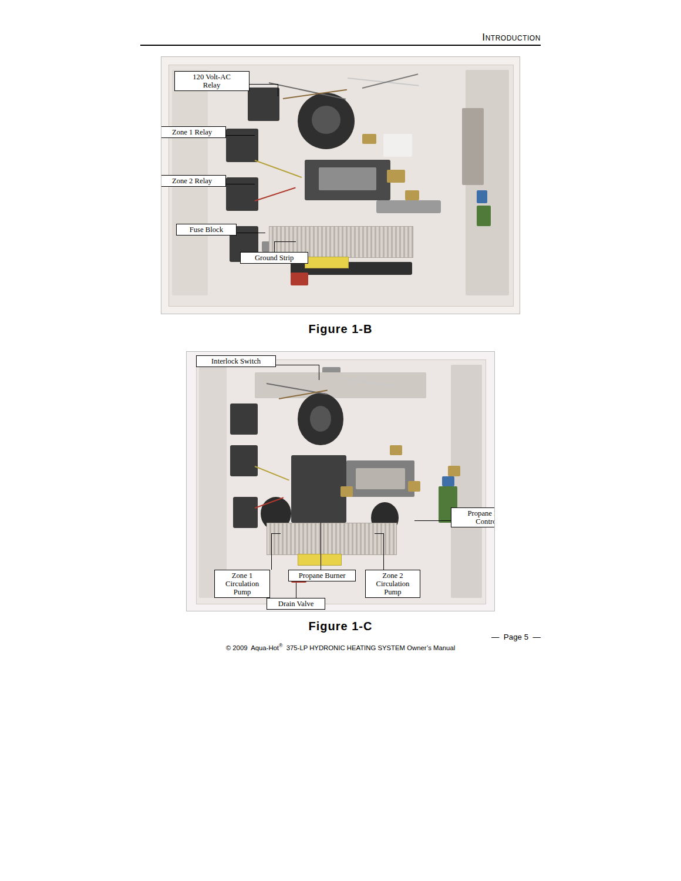Introduction
120 Volt-AC
Relay
Zone 1 Relay
Zone 2 Relay
Fuse Block
Ground Strip
Figure 1-B
Interlock Switch
Propane Burner
Controller
Zone 1
Circulation
Pump
Propane Burner
Zone 2
Circulation
Pump
Drain Valve
Figure 1-C
— Page 5 —
© 2009 Aqua-Hot® 375-LP HYDRONIC HEATING SYSTEM Owner’s Manual